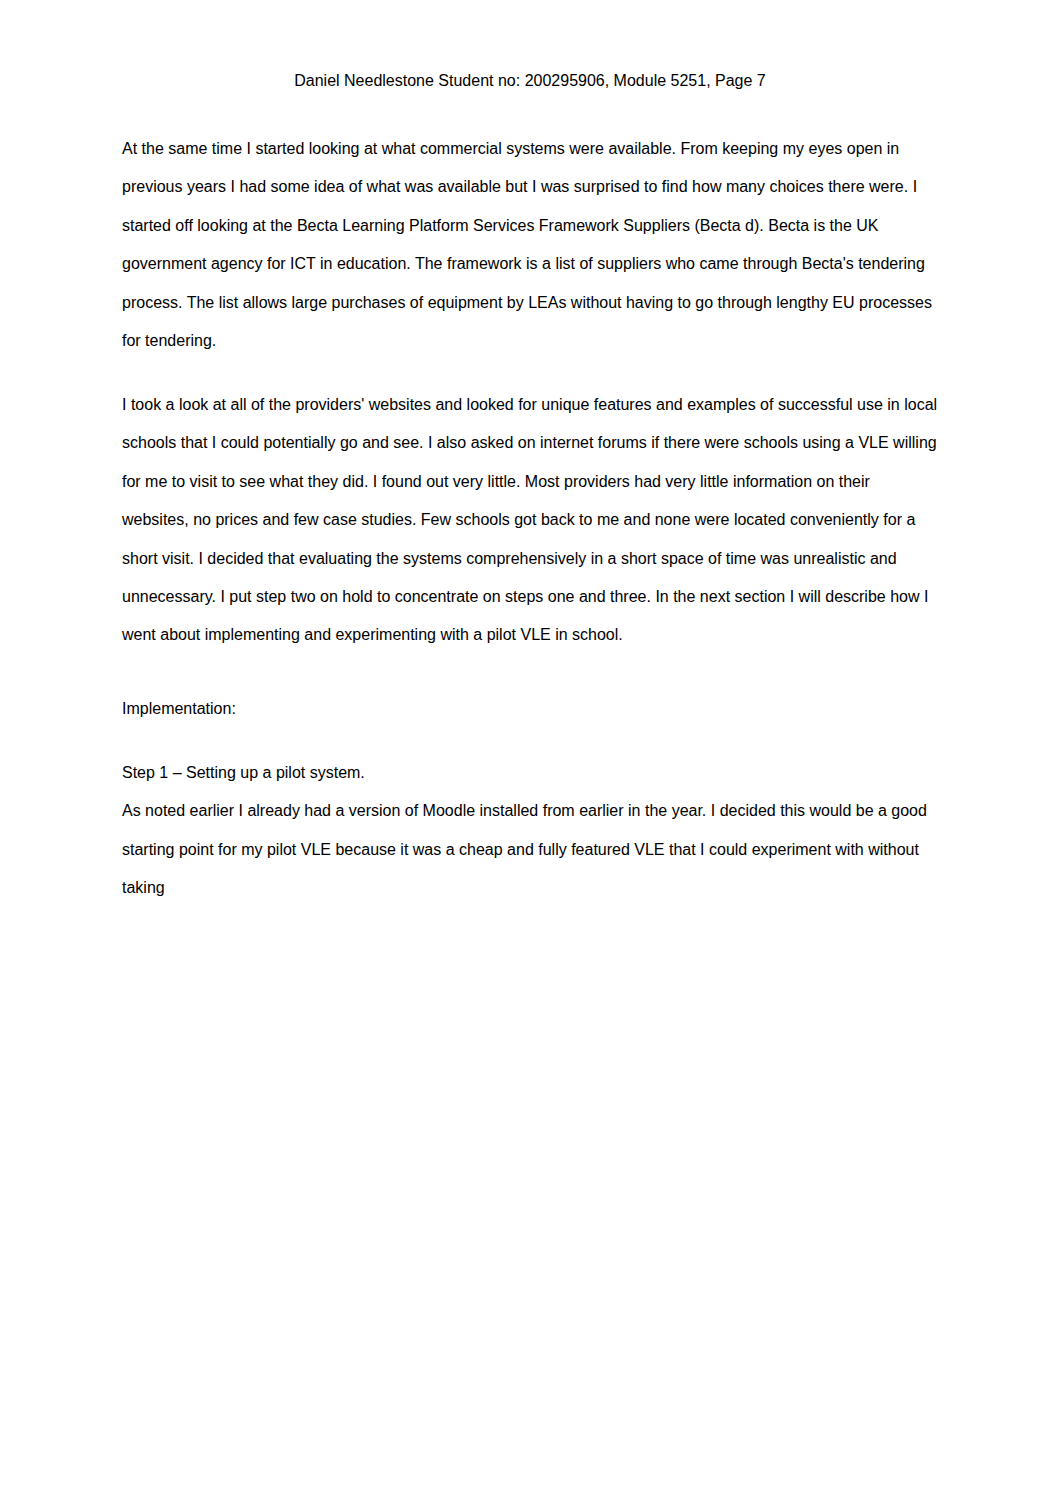Daniel Needlestone Student no: 200295906, Module 5251, Page 7
At the same time I started looking at what commercial systems were available. From keeping my eyes open in previous years I had some idea of what was available but I was surprised to find how many choices there were. I started off looking at the Becta Learning Platform Services Framework Suppliers (Becta d). Becta is the UK government agency for ICT in education. The framework is a list of suppliers who came through Becta's tendering process. The list allows large purchases of equipment by LEAs without having to go through lengthy EU processes for tendering.
I took a look at all of the providers' websites and looked for unique features and examples of successful use in local schools that I could potentially go and see. I also asked on internet forums if there were schools using a VLE willing for me to visit to see what they did. I found out very little. Most providers had very little information on their websites, no prices and few case studies. Few schools got back to me and none were located conveniently for a short visit. I decided that evaluating the systems comprehensively in a short space of time was unrealistic and unnecessary. I put step two on hold to concentrate on steps one and three. In the next section I will describe how I went about implementing and experimenting with a pilot VLE in school.
Implementation:
Step 1 – Setting up a pilot system.
As noted earlier I already had a version of Moodle installed from earlier in the year. I decided this would be a good starting point for my pilot VLE because it was a cheap and fully featured VLE that I could experiment with without taking